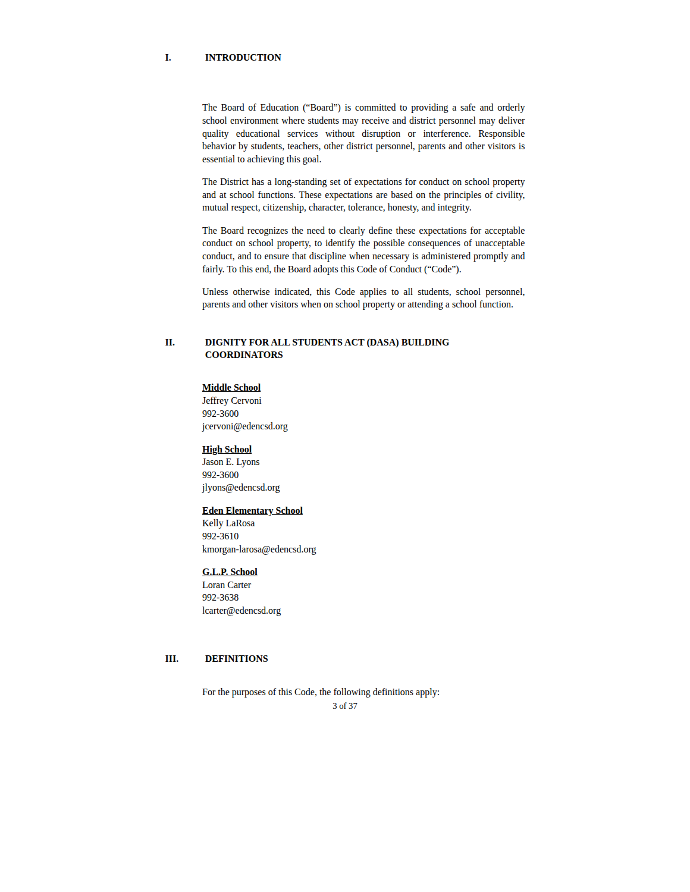I.
INTRODUCTION
The Board of Education (“Board”) is committed to providing a safe and orderly school environment where students may receive and district personnel may deliver quality educational services without disruption or interference. Responsible behavior by students, teachers, other district personnel, parents and other visitors is essential to achieving this goal.
The District has a long-standing set of expectations for conduct on school property and at school functions. These expectations are based on the principles of civility, mutual respect, citizenship, character, tolerance, honesty, and integrity.
The Board recognizes the need to clearly define these expectations for acceptable conduct on school property, to identify the possible consequences of unacceptable conduct, and to ensure that discipline when necessary is administered promptly and fairly. To this end, the Board adopts this Code of Conduct (“Code”).
Unless otherwise indicated, this Code applies to all students, school personnel, parents and other visitors when on school property or attending a school function.
II.
DIGNITY FOR ALL STUDENTS ACT (DASA) BUILDING
COORDINATORS
Middle School
Jeffrey Cervoni
992-3600
jcervoni@edencsd.org
High School
Jason E. Lyons
992-3600
jlyons@edencsd.org
Eden Elementary School
Kelly LaRosa
992-3610
kmorgan-larosa@edencsd.org
G.L.P. School
Loran Carter
992-3638
lcarter@edencsd.org
III.
DEFINITIONS
For the purposes of this Code, the following definitions apply:
3 of 37